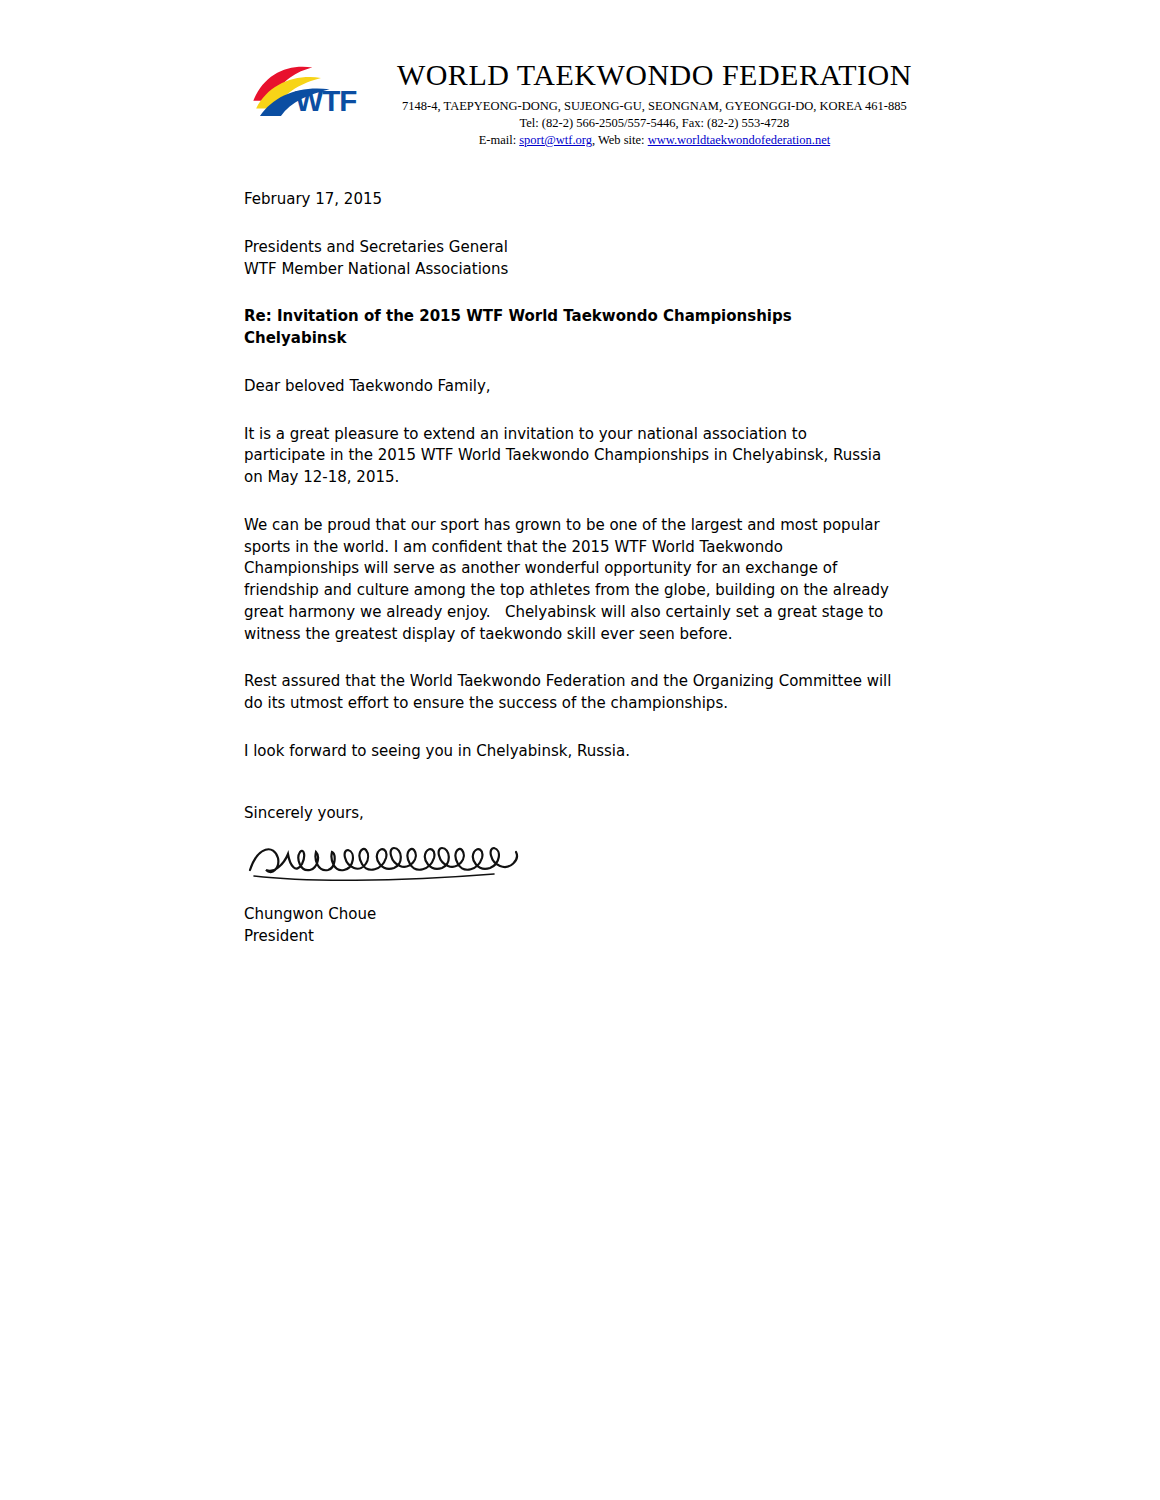WTF
WORLD TAEKWONDO FEDERATION
7148-4, TAEPYEONG-DONG, SUJEONG-GU, SEONGNAM, GYEONGGI-DO, KOREA 461-885
Tel: (82-2) 566-2505/557-5446, Fax: (82-2) 553-4728
E-mail: sport@wtf.org, Web site: www.worldtaekwondofederation.net
February 17, 2015
Presidents and Secretaries General
WTF Member National Associations
Re: Invitation of the 2015 WTF World Taekwondo Championships Chelyabinsk
Dear beloved Taekwondo Family,
It is a great pleasure to extend an invitation to your national association to participate in the 2015 WTF World Taekwondo Championships in Chelyabinsk, Russia on May 12-18, 2015.
We can be proud that our sport has grown to be one of the largest and most popular sports in the world. I am confident that the 2015 WTF World Taekwondo Championships will serve as another wonderful opportunity for an exchange of friendship and culture among the top athletes from the globe, building on the already great harmony we already enjoy. Chelyabinsk will also certainly set a great stage to witness the greatest display of taekwondo skill ever seen before.
Rest assured that the World Taekwondo Federation and the Organizing Committee will do its utmost effort to ensure the success of the championships.
I look forward to seeing you in Chelyabinsk, Russia.
Sincerely yours,
Chungwon Choue
President